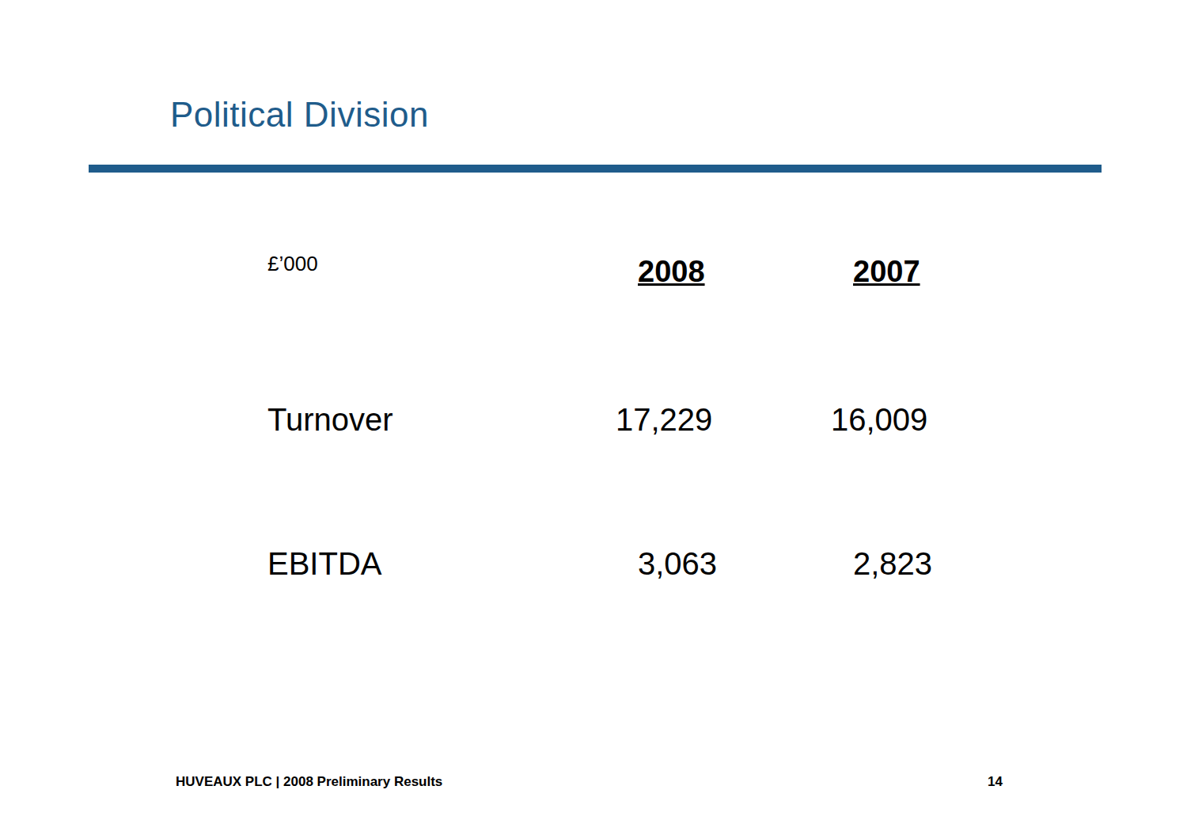Political Division
£’000
2008
2007
Turnover
17,229
16,009
EBITDA
3,063
2,823
HUVEAUX PLC | 2008 Preliminary Results
14